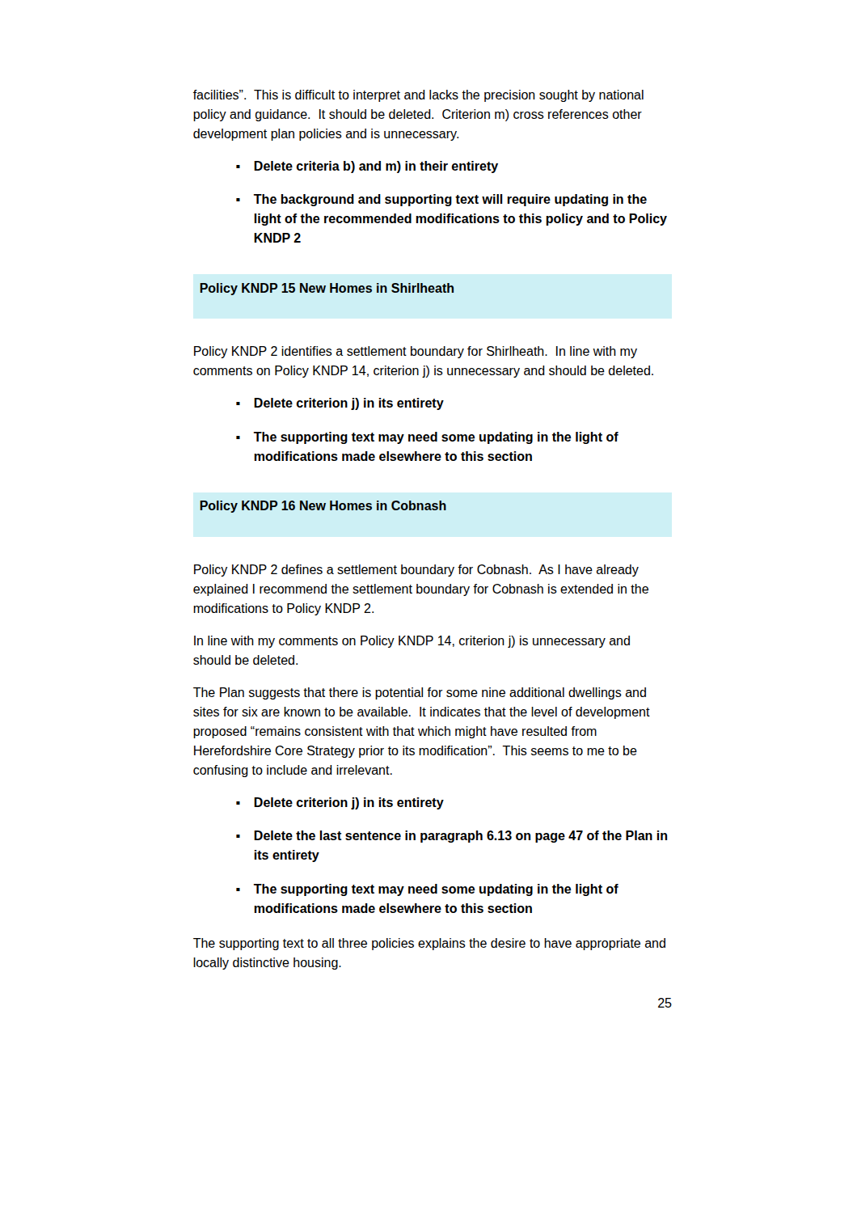facilities”. This is difficult to interpret and lacks the precision sought by national policy and guidance. It should be deleted. Criterion m) cross references other development plan policies and is unnecessary.
Delete criteria b) and m) in their entirety
The background and supporting text will require updating in the light of the recommended modifications to this policy and to Policy KNDP 2
Policy KNDP 15 New Homes in Shirlheath
Policy KNDP 2 identifies a settlement boundary for Shirlheath. In line with my comments on Policy KNDP 14, criterion j) is unnecessary and should be deleted.
Delete criterion j) in its entirety
The supporting text may need some updating in the light of modifications made elsewhere to this section
Policy KNDP 16 New Homes in Cobnash
Policy KNDP 2 defines a settlement boundary for Cobnash. As I have already explained I recommend the settlement boundary for Cobnash is extended in the modifications to Policy KNDP 2.
In line with my comments on Policy KNDP 14, criterion j) is unnecessary and should be deleted.
The Plan suggests that there is potential for some nine additional dwellings and sites for six are known to be available. It indicates that the level of development proposed “remains consistent with that which might have resulted from Herefordshire Core Strategy prior to its modification”. This seems to me to be confusing to include and irrelevant.
Delete criterion j) in its entirety
Delete the last sentence in paragraph 6.13 on page 47 of the Plan in its entirety
The supporting text may need some updating in the light of modifications made elsewhere to this section
The supporting text to all three policies explains the desire to have appropriate and locally distinctive housing.
25